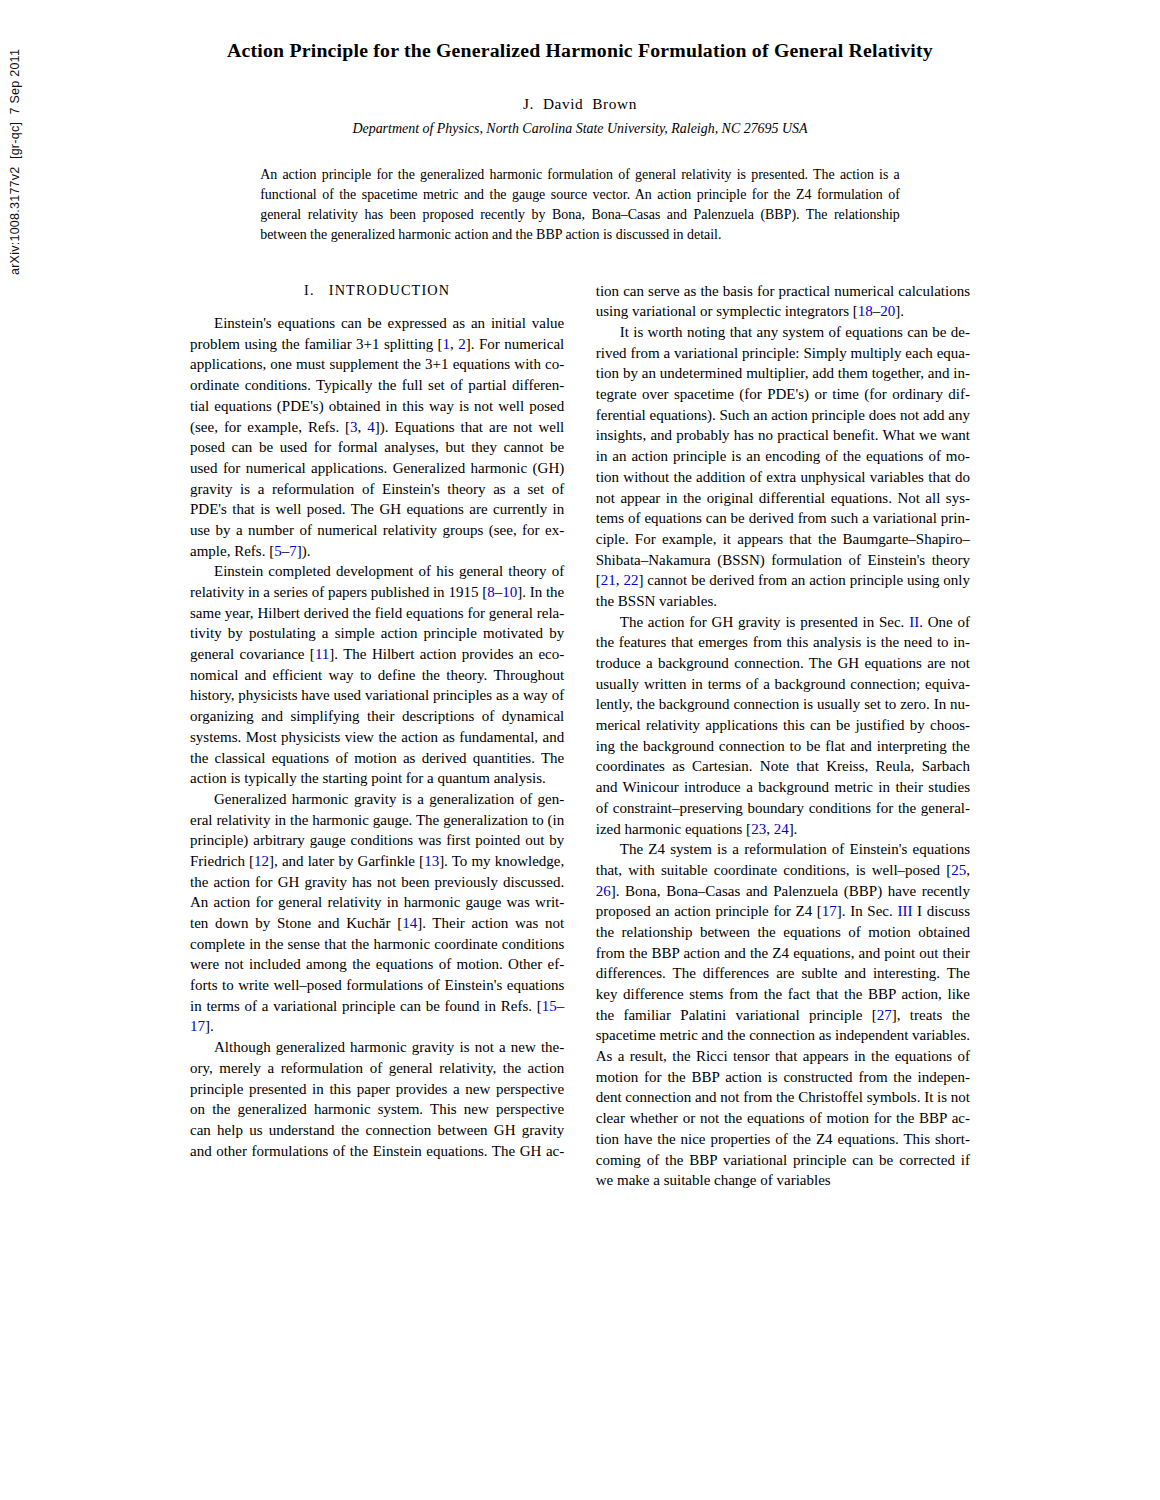arXiv:1008.3177v2 [gr-qc] 7 Sep 2011
Action Principle for the Generalized Harmonic Formulation of General Relativity
J. David Brown
Department of Physics, North Carolina State University, Raleigh, NC 27695 USA
An action principle for the generalized harmonic formulation of general relativity is presented. The action is a functional of the spacetime metric and the gauge source vector. An action principle for the Z4 formulation of general relativity has been proposed recently by Bona, Bona–Casas and Palenzuela (BBP). The relationship between the generalized harmonic action and the BBP action is discussed in detail.
I. Introduction
Einstein's equations can be expressed as an initial value problem using the familiar 3+1 splitting [1, 2]. For numerical applications, one must supplement the 3+1 equations with coordinate conditions. Typically the full set of partial differential equations (PDE's) obtained in this way is not well posed (see, for example, Refs. [3, 4]). Equations that are not well posed can be used for formal analyses, but they cannot be used for numerical applications. Generalized harmonic (GH) gravity is a reformulation of Einstein's theory as a set of PDE's that is well posed. The GH equations are currently in use by a number of numerical relativity groups (see, for example, Refs. [5–7]).
Einstein completed development of his general theory of relativity in a series of papers published in 1915 [8–10]. In the same year, Hilbert derived the field equations for general relativity by postulating a simple action principle motivated by general covariance [11]. The Hilbert action provides an economical and efficient way to define the theory. Throughout history, physicists have used variational principles as a way of organizing and simplifying their descriptions of dynamical systems. Most physicists view the action as fundamental, and the classical equations of motion as derived quantities. The action is typically the starting point for a quantum analysis.
Generalized harmonic gravity is a generalization of general relativity in the harmonic gauge. The generalization to (in principle) arbitrary gauge conditions was first pointed out by Friedrich [12], and later by Garfinkle [13]. To my knowledge, the action for GH gravity has not been previously discussed. An action for general relativity in harmonic gauge was written down by Stone and Kuchăr [14]. Their action was not complete in the sense that the harmonic coordinate conditions were not included among the equations of motion. Other efforts to write well–posed formulations of Einstein's equations in terms of a variational principle can be found in Refs. [15–17].
Although generalized harmonic gravity is not a new theory, merely a reformulation of general relativity, the action principle presented in this paper provides a new perspective on the generalized harmonic system. This new perspective can help us understand the connection between GH gravity and other formulations of the Einstein equations. The GH action can serve as the basis for practical numerical calculations using variational or symplectic integrators [18–20].
It is worth noting that any system of equations can be derived from a variational principle: Simply multiply each equation by an undetermined multiplier, add them together, and integrate over spacetime (for PDE's) or time (for ordinary differential equations). Such an action principle does not add any insights, and probably has no practical benefit. What we want in an action principle is an encoding of the equations of motion without the addition of extra unphysical variables that do not appear in the original differential equations. Not all systems of equations can be derived from such a variational principle. For example, it appears that the Baumgarte–Shapiro–Shibata–Nakamura (BSSN) formulation of Einstein's theory [21, 22] cannot be derived from an action principle using only the BSSN variables.
The action for GH gravity is presented in Sec. II. One of the features that emerges from this analysis is the need to introduce a background connection. The GH equations are not usually written in terms of a background connection; equivalently, the background connection is usually set to zero. In numerical relativity applications this can be justified by choosing the background connection to be flat and interpreting the coordinates as Cartesian. Note that Kreiss, Reula, Sarbach and Winicour introduce a background metric in their studies of constraint–preserving boundary conditions for the generalized harmonic equations [23, 24].
The Z4 system is a reformulation of Einstein's equations that, with suitable coordinate conditions, is well–posed [25, 26]. Bona, Bona–Casas and Palenzuela (BBP) have recently proposed an action principle for Z4 [17]. In Sec. III I discuss the relationship between the equations of motion obtained from the BBP action and the Z4 equations, and point out their differences. The differences are sublte and interesting. The key difference stems from the fact that the BBP action, like the familiar Palatini variational principle [27], treats the spacetime metric and the connection as independent variables. As a result, the Ricci tensor that appears in the equations of motion for the BBP action is constructed from the independent connection and not from the Christoffel symbols. It is not clear whether or not the equations of motion for the BBP action have the nice properties of the Z4 equations. This shortcoming of the BBP variational principle can be corrected if we make a suitable change of variables